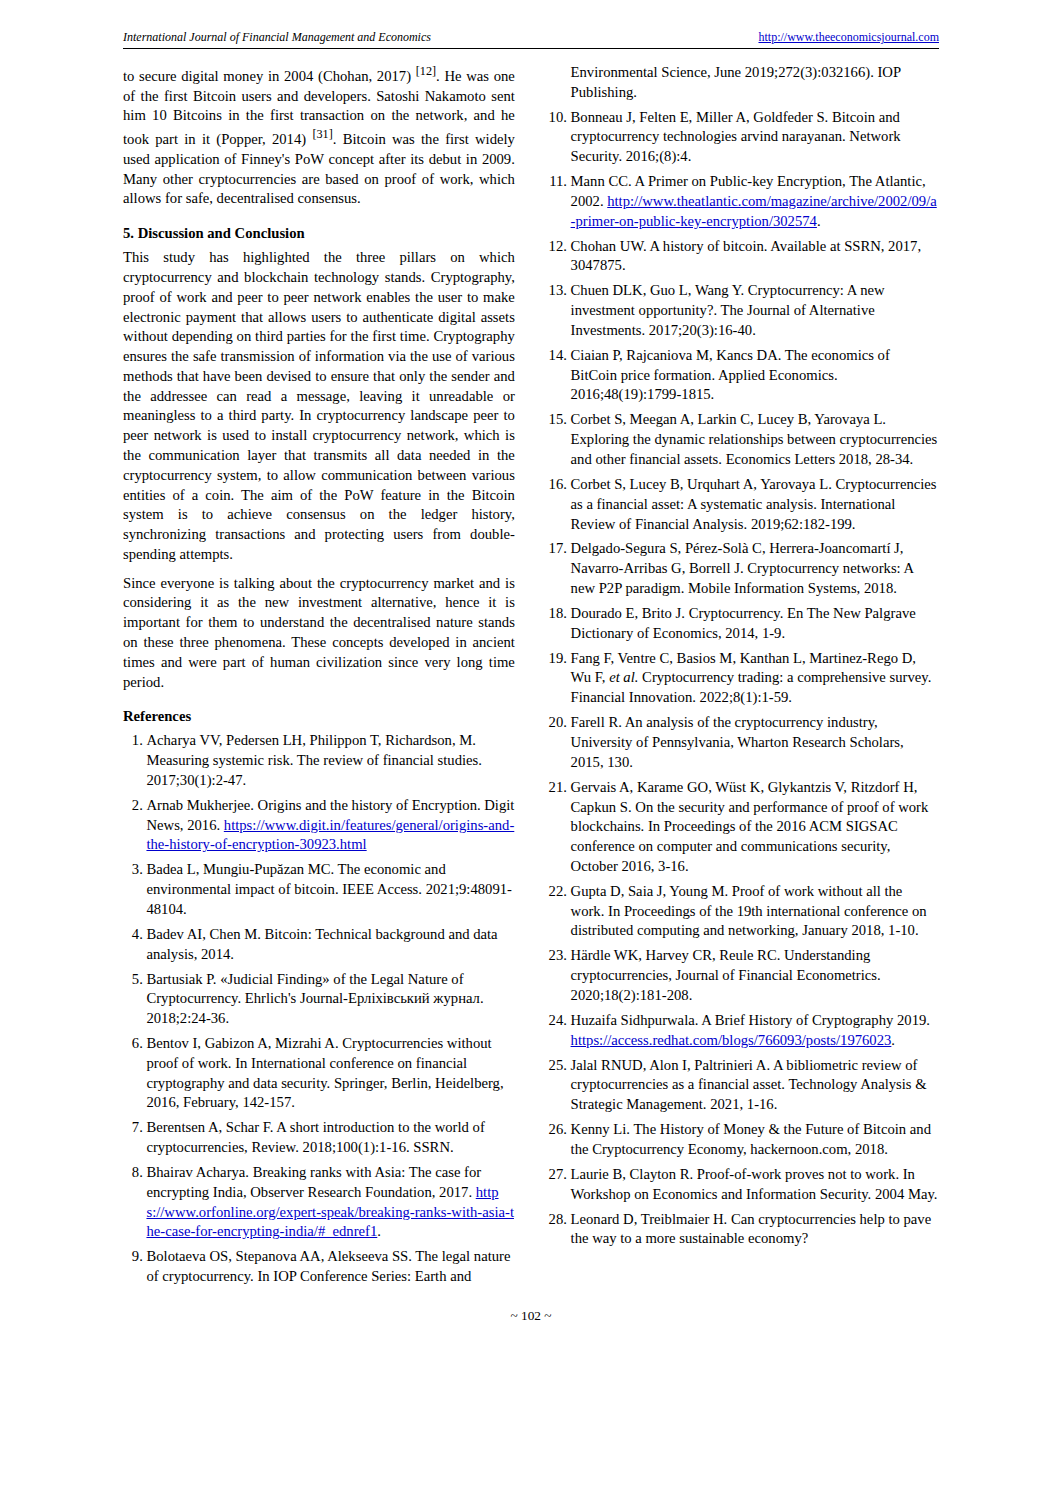International Journal of Financial Management and Economics http://www.theeconomicsjournal.com
to secure digital money in 2004 (Chohan, 2017) [12]. He was one of the first Bitcoin users and developers. Satoshi Nakamoto sent him 10 Bitcoins in the first transaction on the network, and he took part in it (Popper, 2014) [31]. Bitcoin was the first widely used application of Finney's PoW concept after its debut in 2009. Many other cryptocurrencies are based on proof of work, which allows for safe, decentralised consensus.
5. Discussion and Conclusion
This study has highlighted the three pillars on which cryptocurrency and blockchain technology stands. Cryptography, proof of work and peer to peer network enables the user to make electronic payment that allows users to authenticate digital assets without depending on third parties for the first time. Cryptography ensures the safe transmission of information via the use of various methods that have been devised to ensure that only the sender and the addressee can read a message, leaving it unreadable or meaningless to a third party. In cryptocurrency landscape peer to peer network is used to install cryptocurrency network, which is the communication layer that transmits all data needed in the cryptocurrency system, to allow communication between various entities of a coin. The aim of the PoW feature in the Bitcoin system is to achieve consensus on the ledger history, synchronizing transactions and protecting users from double-spending attempts.
Since everyone is talking about the cryptocurrency market and is considering it as the new investment alternative, hence it is important for them to understand the decentralised nature stands on these three phenomena. These concepts developed in ancient times and were part of human civilization since very long time period.
References
Acharya VV, Pedersen LH, Philippon T, Richardson, M. Measuring systemic risk. The review of financial studies. 2017;30(1):2-47.
Arnab Mukherjee. Origins and the history of Encryption. Digit News, 2016. https://www.digit.in/features/general/origins-and-the-history-of-encryption-30923.html
Badea L, Mungiu-Pupăzan MC. The economic and environmental impact of bitcoin. IEEE Access. 2021;9:48091-48104.
Badev AI, Chen M. Bitcoin: Technical background and data analysis, 2014.
Bartusiak P. «Judicial Finding» of the Legal Nature of Cryptocurrency. Ehrlich's Journal-Ерліхівський журнал. 2018;2:24-36.
Bentov I, Gabizon A, Mizrahi A. Cryptocurrencies without proof of work. In International conference on financial cryptography and data security. Springer, Berlin, Heidelberg, 2016, February, 142-157.
Berentsen A, Schar F. A short introduction to the world of cryptocurrencies, Review. 2018;100(1):1-16. SSRN.
Bhairav Acharya. Breaking ranks with Asia: The case for encrypting India, Observer Research Foundation, 2017. https://www.orfonline.org/expert-speak/breaking-ranks-with-asia-the-case-for-encrypting-india/#_ednref1.
Bolotaeva OS, Stepanova AA, Alekseeva SS. The legal nature of cryptocurrency. In IOP Conference Series: Earth and Environmental Science, June 2019;272(3):032166). IOP Publishing.
Bonneau J, Felten E, Miller A, Goldfeder S. Bitcoin and cryptocurrency technologies arvind narayanan. Network Security. 2016;(8):4.
Mann CC. A Primer on Public-key Encryption, The Atlantic, 2002. http://www.theatlantic.com/magazine/archive/2002/09/a-primer-on-public-key-encryption/302574.
Chohan UW. A history of bitcoin. Available at SSRN, 2017, 3047875.
Chuen DLK, Guo L, Wang Y. Cryptocurrency: A new investment opportunity?. The Journal of Alternative Investments. 2017;20(3):16-40.
Ciaian P, Rajcaniova M, Kancs DA. The economics of BitCoin price formation. Applied Economics. 2016;48(19):1799-1815.
Corbet S, Meegan A, Larkin C, Lucey B, Yarovaya L. Exploring the dynamic relationships between cryptocurrencies and other financial assets. Economics Letters 2018, 28-34.
Corbet S, Lucey B, Urquhart A, Yarovaya L. Cryptocurrencies as a financial asset: A systematic analysis. International Review of Financial Analysis. 2019;62:182-199.
Delgado-Segura S, Pérez-Solà C, Herrera-Joancomartí J, Navarro-Arribas G, Borrell J. Cryptocurrency networks: A new P2P paradigm. Mobile Information Systems, 2018.
Dourado E, Brito J. Cryptocurrency. En The New Palgrave Dictionary of Economics, 2014, 1-9.
Fang F, Ventre C, Basios M, Kanthan L, Martinez-Rego D, Wu F, et al. Cryptocurrency trading: a comprehensive survey. Financial Innovation. 2022;8(1):1-59.
Farell R. An analysis of the cryptocurrency industry, University of Pennsylvania, Wharton Research Scholars, 2015, 130.
Gervais A, Karame GO, Wüst K, Glykantzis V, Ritzdorf H, Capkun S. On the security and performance of proof of work blockchains. In Proceedings of the 2016 ACM SIGSAC conference on computer and communications security, October 2016, 3-16.
Gupta D, Saia J, Young M. Proof of work without all the work. In Proceedings of the 19th international conference on distributed computing and networking, January 2018, 1-10.
Härdle WK, Harvey CR, Reule RC. Understanding cryptocurrencies, Journal of Financial Econometrics. 2020;18(2):181-208.
Huzaifa Sidhpurwala. A Brief History of Cryptography 2019. https://access.redhat.com/blogs/766093/posts/1976023.
Jalal RNUD, Alon I, Paltrinieri A. A bibliometric review of cryptocurrencies as a financial asset. Technology Analysis & Strategic Management. 2021, 1-16.
Kenny Li. The History of Money & the Future of Bitcoin and the Cryptocurrency Economy, hackernoon.com, 2018.
Laurie B, Clayton R. Proof-of-work proves not to work. In Workshop on Economics and Information Security. 2004 May.
Leonard D, Treiblmaier H. Can cryptocurrencies help to pave the way to a more sustainable economy?
~ 102 ~